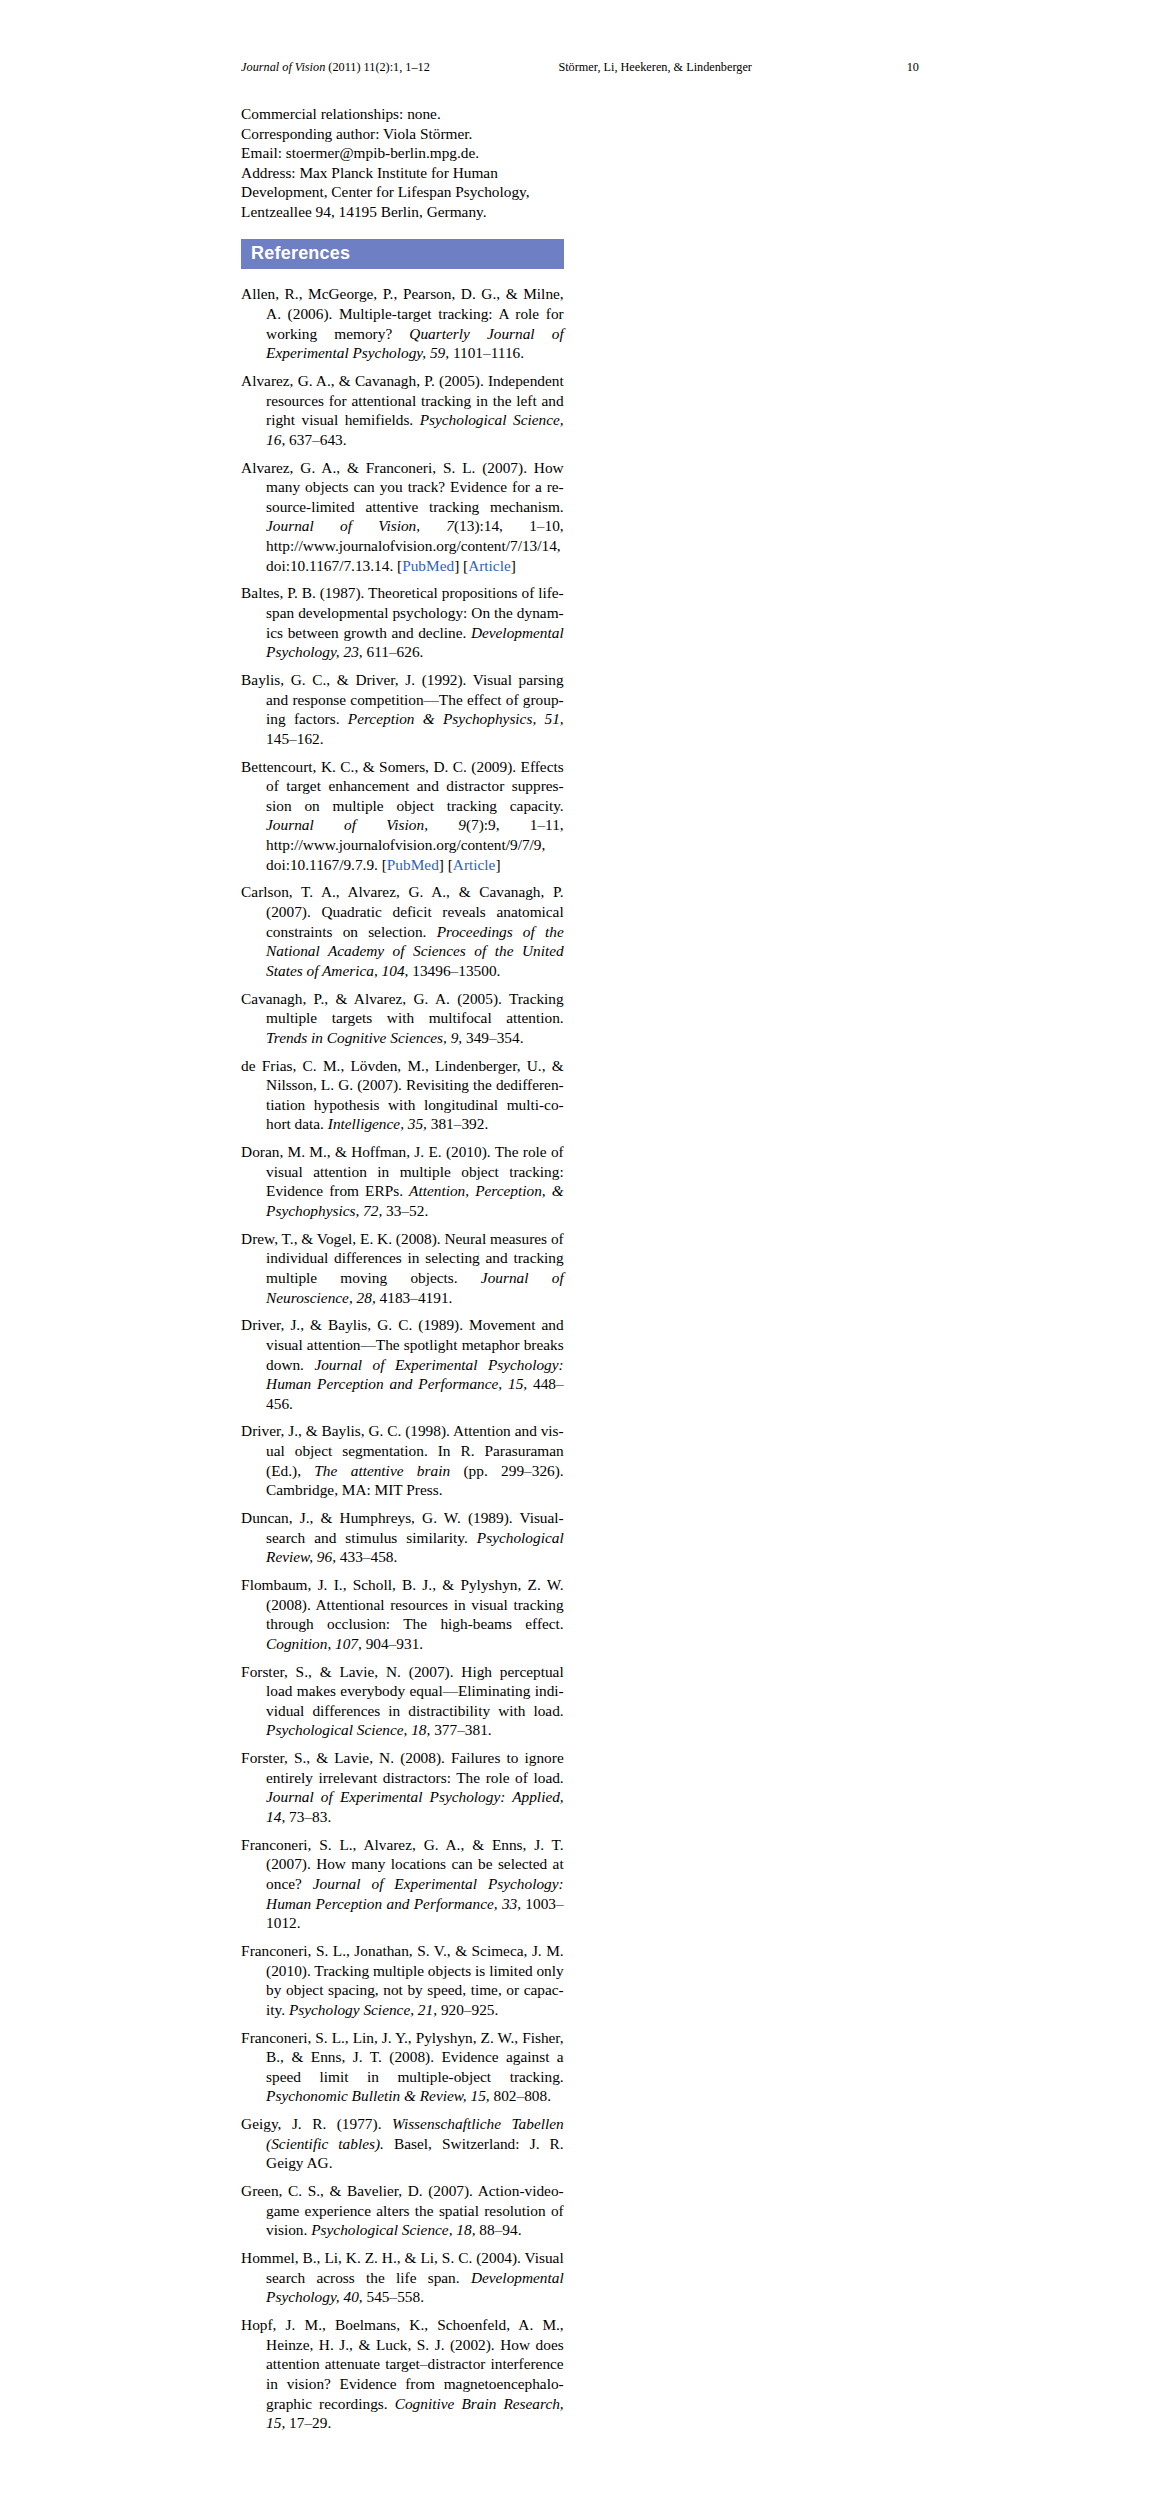Journal of Vision (2011) 11(2):1, 1–12
Störmer, Li, Heekeren, & Lindenberger
10
Commercial relationships: none.
Corresponding author: Viola Störmer.
Email: stoermer@mpib-berlin.mpg.de.
Address: Max Planck Institute for Human Development, Center for Lifespan Psychology, Lentzeallee 94, 14195 Berlin, Germany.
References
Allen, R., McGeorge, P., Pearson, D. G., & Milne, A. (2006). Multiple-target tracking: A role for working memory? Quarterly Journal of Experimental Psychology, 59, 1101–1116.
Alvarez, G. A., & Cavanagh, P. (2005). Independent resources for attentional tracking in the left and right visual hemifields. Psychological Science, 16, 637–643.
Alvarez, G. A., & Franconeri, S. L. (2007). How many objects can you track? Evidence for a resource-limited attentive tracking mechanism. Journal of Vision, 7(13):14, 1–10, http://www.journalofvision.org/content/7/13/14, doi:10.1167/7.13.14. [PubMed] [Article]
Baltes, P. B. (1987). Theoretical propositions of life-span developmental psychology: On the dynamics between growth and decline. Developmental Psychology, 23, 611–626.
Baylis, G. C., & Driver, J. (1992). Visual parsing and response competition—The effect of grouping factors. Perception & Psychophysics, 51, 145–162.
Bettencourt, K. C., & Somers, D. C. (2009). Effects of target enhancement and distractor suppression on multiple object tracking capacity. Journal of Vision, 9(7):9, 1–11, http://www.journalofvision.org/content/9/7/9, doi:10.1167/9.7.9. [PubMed] [Article]
Carlson, T. A., Alvarez, G. A., & Cavanagh, P. (2007). Quadratic deficit reveals anatomical constraints on selection. Proceedings of the National Academy of Sciences of the United States of America, 104, 13496–13500.
Cavanagh, P., & Alvarez, G. A. (2005). Tracking multiple targets with multifocal attention. Trends in Cognitive Sciences, 9, 349–354.
de Frias, C. M., Lövden, M., Lindenberger, U., & Nilsson, L. G. (2007). Revisiting the dedifferentiation hypothesis with longitudinal multi-cohort data. Intelligence, 35, 381–392.
Doran, M. M., & Hoffman, J. E. (2010). The role of visual attention in multiple object tracking: Evidence from ERPs. Attention, Perception, & Psychophysics, 72, 33–52.
Drew, T., & Vogel, E. K. (2008). Neural measures of individual differences in selecting and tracking multiple moving objects. Journal of Neuroscience, 28, 4183–4191.
Driver, J., & Baylis, G. C. (1989). Movement and visual attention—The spotlight metaphor breaks down. Journal of Experimental Psychology: Human Perception and Performance, 15, 448–456.
Driver, J., & Baylis, G. C. (1998). Attention and visual object segmentation. In R. Parasuraman (Ed.), The attentive brain (pp. 299–326). Cambridge, MA: MIT Press.
Duncan, J., & Humphreys, G. W. (1989). Visual-search and stimulus similarity. Psychological Review, 96, 433–458.
Flombaum, J. I., Scholl, B. J., & Pylyshyn, Z. W. (2008). Attentional resources in visual tracking through occlusion: The high-beams effect. Cognition, 107, 904–931.
Forster, S., & Lavie, N. (2007). High perceptual load makes everybody equal—Eliminating individual differences in distractibility with load. Psychological Science, 18, 377–381.
Forster, S., & Lavie, N. (2008). Failures to ignore entirely irrelevant distractors: The role of load. Journal of Experimental Psychology: Applied, 14, 73–83.
Franconeri, S. L., Alvarez, G. A., & Enns, J. T. (2007). How many locations can be selected at once? Journal of Experimental Psychology: Human Perception and Performance, 33, 1003–1012.
Franconeri, S. L., Jonathan, S. V., & Scimeca, J. M. (2010). Tracking multiple objects is limited only by object spacing, not by speed, time, or capacity. Psychology Science, 21, 920–925.
Franconeri, S. L., Lin, J. Y., Pylyshyn, Z. W., Fisher, B., & Enns, J. T. (2008). Evidence against a speed limit in multiple-object tracking. Psychonomic Bulletin & Review, 15, 802–808.
Geigy, J. R. (1977). Wissenschaftliche Tabellen (Scientific tables). Basel, Switzerland: J. R. Geigy AG.
Green, C. S., & Bavelier, D. (2007). Action-video-game experience alters the spatial resolution of vision. Psychological Science, 18, 88–94.
Hommel, B., Li, K. Z. H., & Li, S. C. (2004). Visual search across the life span. Developmental Psychology, 40, 545–558.
Hopf, J. M., Boelmans, K., Schoenfeld, A. M., Heinze, H. J., & Luck, S. J. (2002). How does attention attenuate target–distractor interference in vision? Evidence from magnetoencephalographic recordings. Cognitive Brain Research, 15, 17–29.